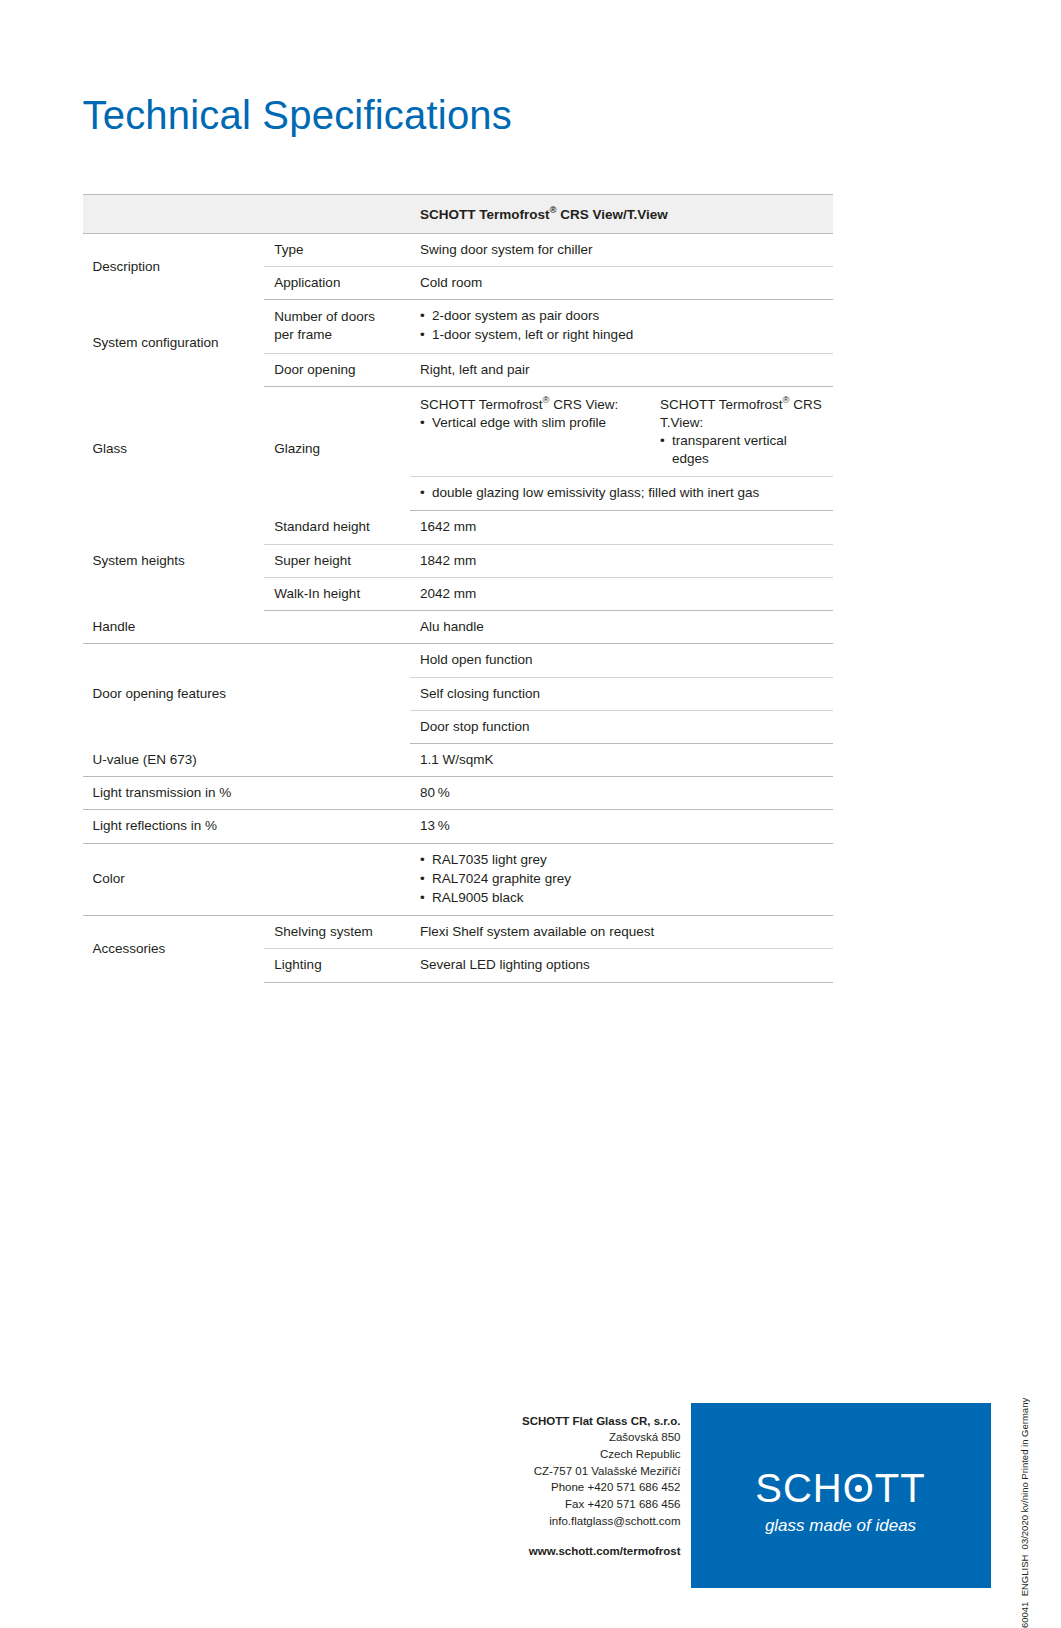Technical Specifications
| | | SCHOTT Termofrost ® CRS View/T.View |
| --- | --- | --- |
| Description | Type | Swing door system for chiller |
| Application | Cold room |
| System configuration | Number of doors per frame | 2-door system as pair doors 1-door system, left or right hinged |
| Door opening | Right, left and pair |
| Glass | Glazing | SCHOTT Termofrost ® CRS View: Vertical edge with slim profile SCHOTT Termofrost ® CRS T.View: transparent vertical edges |
| double glazing low emissivity glass; filled with inert gas |
| System heights | Standard height | 1642 mm |
| Super height | 1842 mm |
| Walk-In height | 2042 mm |
| Handle | Alu handle |
| Door opening features | Hold open function |
| Self closing function |
| Door stop function |
| U-value (EN 673) | 1.1 W/sqmK |
| Light transmission in % | 80 % |
| Light reflections in % | 13 % |
| Color | RAL7035 light grey RAL7024 graphite grey RAL9005 black |
| Accessories | Shelving system | Flexi Shelf system available on request |
| Lighting | Several LED lighting options |
60041 ENGLISH 03/2020 kv/nino Printed in Germany
SCHOTT Flat Glass CR, s.r.o.
Zašovská 850
Czech Republic
CZ-757 01 Valašské Meziříčí
Phone +420 571 686 452
Fax +420 571 686 456
info.flatglass@schott.com
www.schott.com/termofrost
SCHOTT
glass made of ideas